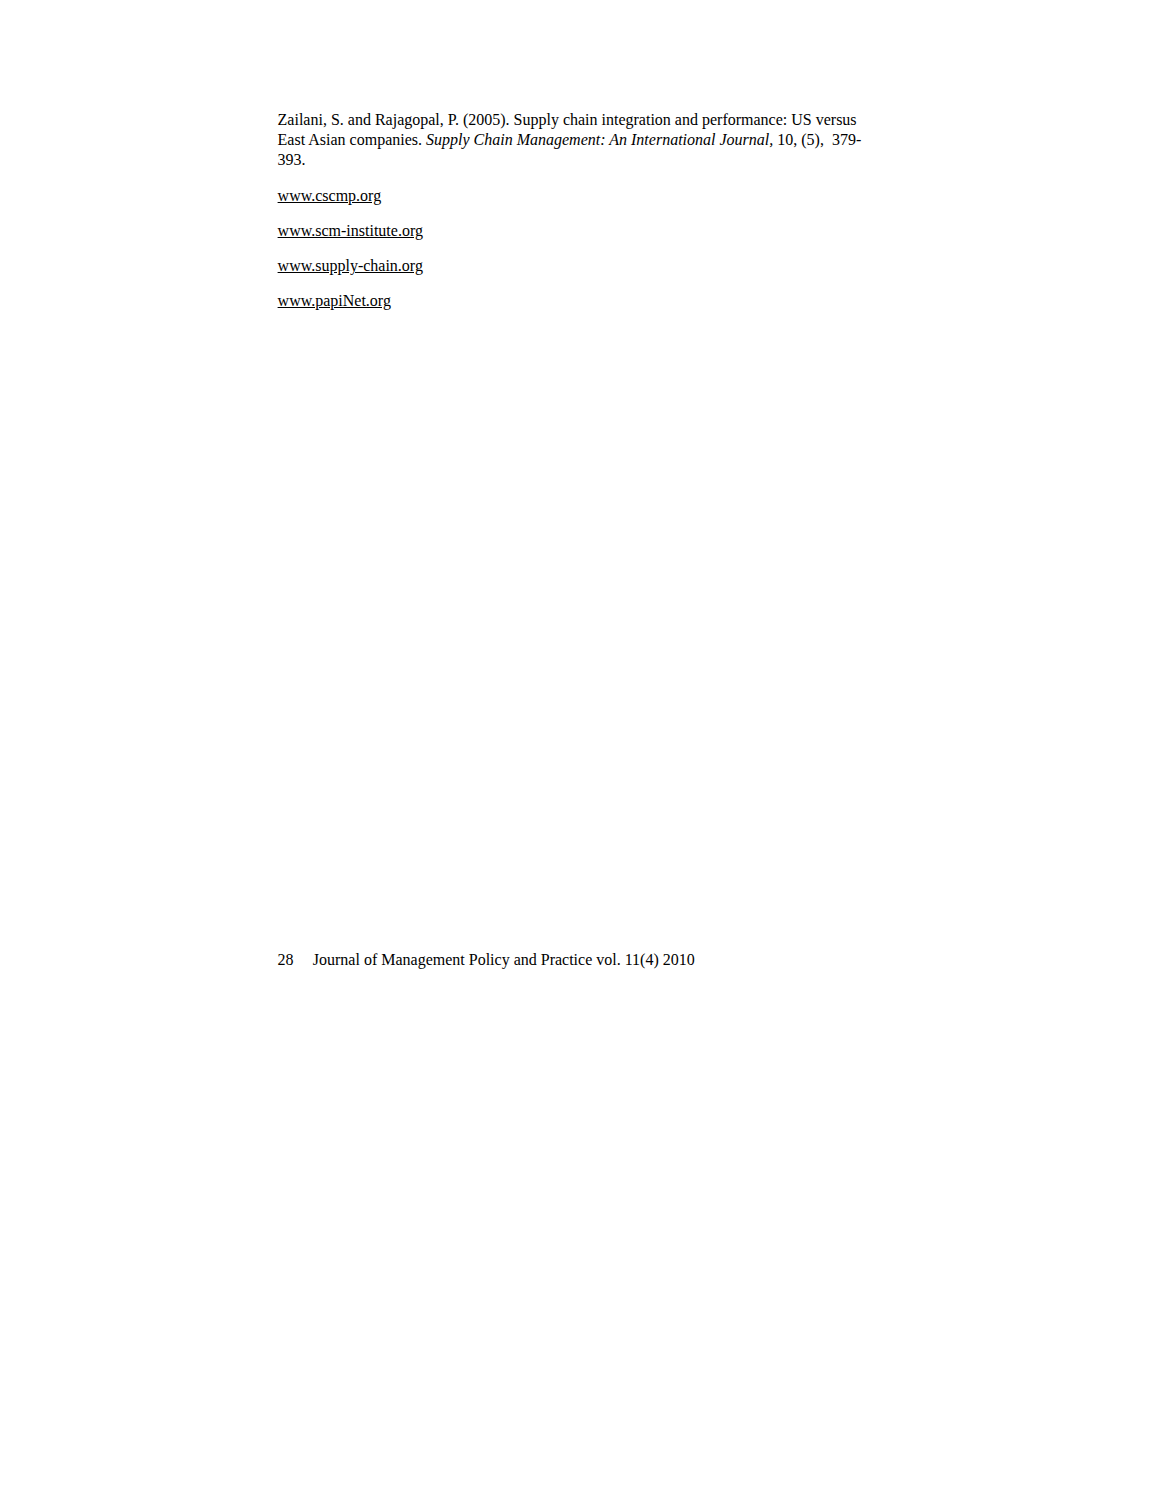Zailani, S. and Rajagopal, P. (2005). Supply chain integration and performance: US versus East Asian companies. Supply Chain Management: An International Journal, 10, (5), 379-393.
www.cscmp.org
www.scm-institute.org
www.supply-chain.org
www.papiNet.org
28 Journal of Management Policy and Practice vol. 11(4) 2010